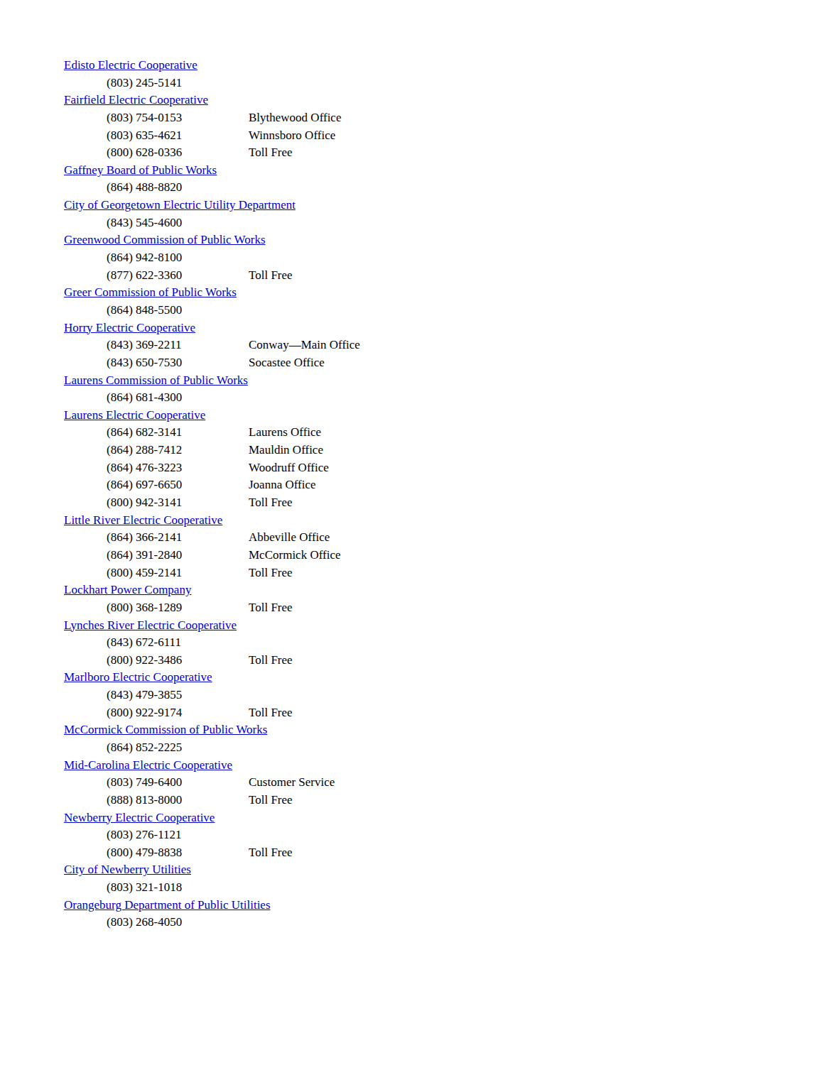Edisto Electric Cooperative
| (803) 245-5141 | |
Fairfield Electric Cooperative
| (803) 754-0153 | Blythewood Office |
| (803) 635-4621 | Winnsboro Office |
| (800) 628-0336 | Toll Free |
Gaffney Board of Public Works
| (864) 488-8820 | |
City of Georgetown Electric Utility Department
| (843) 545-4600 | |
Greenwood Commission of Public Works
| (864) 942-8100 | |
| (877) 622-3360 | Toll Free |
Greer Commission of Public Works
| (864) 848-5500 | |
Horry Electric Cooperative
| (843) 369-2211 | Conway—Main Office |
| (843) 650-7530 | Socastee Office |
Laurens Commission of Public Works
| (864) 681-4300 | |
Laurens Electric Cooperative
| (864) 682-3141 | Laurens Office |
| (864) 288-7412 | Mauldin Office |
| (864) 476-3223 | Woodruff Office |
| (864) 697-6650 | Joanna Office |
| (800) 942-3141 | Toll Free |
Little River Electric Cooperative
| (864) 366-2141 | Abbeville Office |
| (864) 391-2840 | McCormick Office |
| (800) 459-2141 | Toll Free |
Lockhart Power Company
| (800) 368-1289 | Toll Free |
Lynches River Electric Cooperative
| (843) 672-6111 | |
| (800) 922-3486 | Toll Free |
Marlboro Electric Cooperative
| (843) 479-3855 | |
| (800) 922-9174 | Toll Free |
McCormick Commission of Public Works
| (864) 852-2225 | |
Mid-Carolina Electric Cooperative
| (803) 749-6400 | Customer Service |
| (888) 813-8000 | Toll Free |
Newberry Electric Cooperative
| (803) 276-1121 | |
| (800) 479-8838 | Toll Free |
City of Newberry Utilities
| (803) 321-1018 | |
Orangeburg Department of Public Utilities
| (803) 268-4050 | |